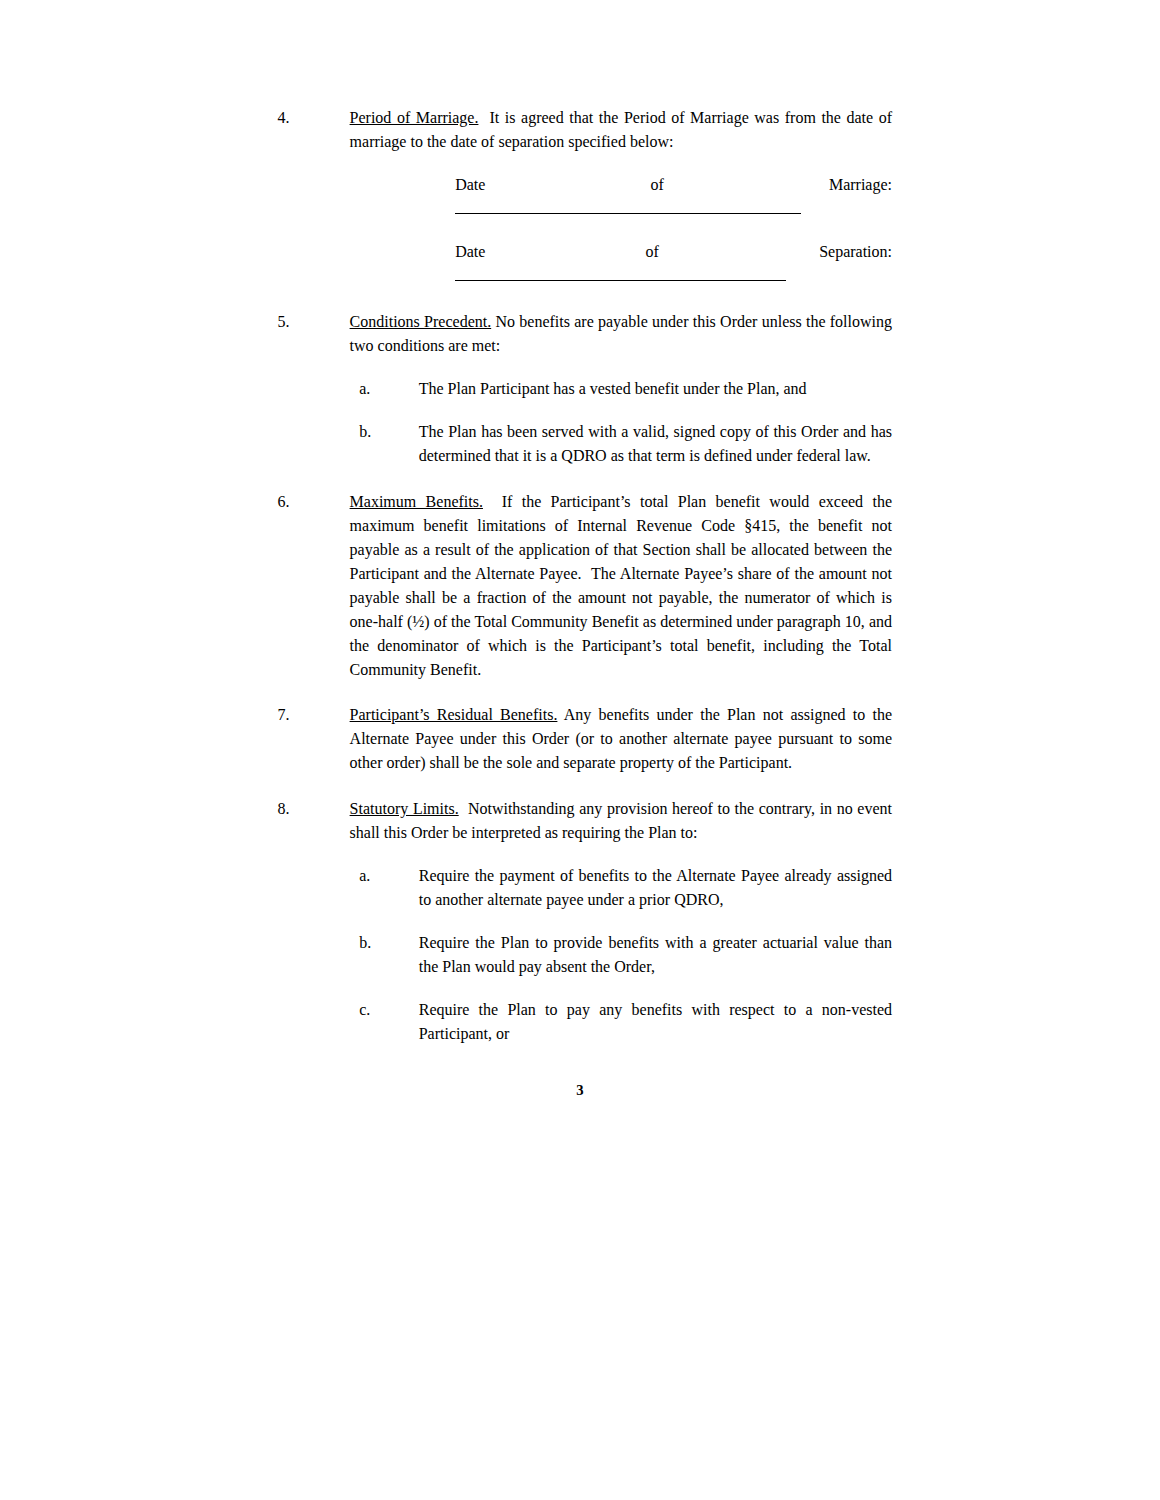4. Period of Marriage. It is agreed that the Period of Marriage was from the date of marriage to the date of separation specified below:
Date of Marriage:
Date of Separation:
5. Conditions Precedent. No benefits are payable under this Order unless the following two conditions are met:
a. The Plan Participant has a vested benefit under the Plan, and
b. The Plan has been served with a valid, signed copy of this Order and has determined that it is a QDRO as that term is defined under federal law.
6. Maximum Benefits. If the Participant’s total Plan benefit would exceed the maximum benefit limitations of Internal Revenue Code §415, the benefit not payable as a result of the application of that Section shall be allocated between the Participant and the Alternate Payee. The Alternate Payee’s share of the amount not payable shall be a fraction of the amount not payable, the numerator of which is one-half (½) of the Total Community Benefit as determined under paragraph 10, and the denominator of which is the Participant’s total benefit, including the Total Community Benefit.
7. Participant’s Residual Benefits. Any benefits under the Plan not assigned to the Alternate Payee under this Order (or to another alternate payee pursuant to some other order) shall be the sole and separate property of the Participant.
8. Statutory Limits. Notwithstanding any provision hereof to the contrary, in no event shall this Order be interpreted as requiring the Plan to:
a. Require the payment of benefits to the Alternate Payee already assigned to another alternate payee under a prior QDRO,
b. Require the Plan to provide benefits with a greater actuarial value than the Plan would pay absent the Order,
c. Require the Plan to pay any benefits with respect to a non-vested Participant, or
3